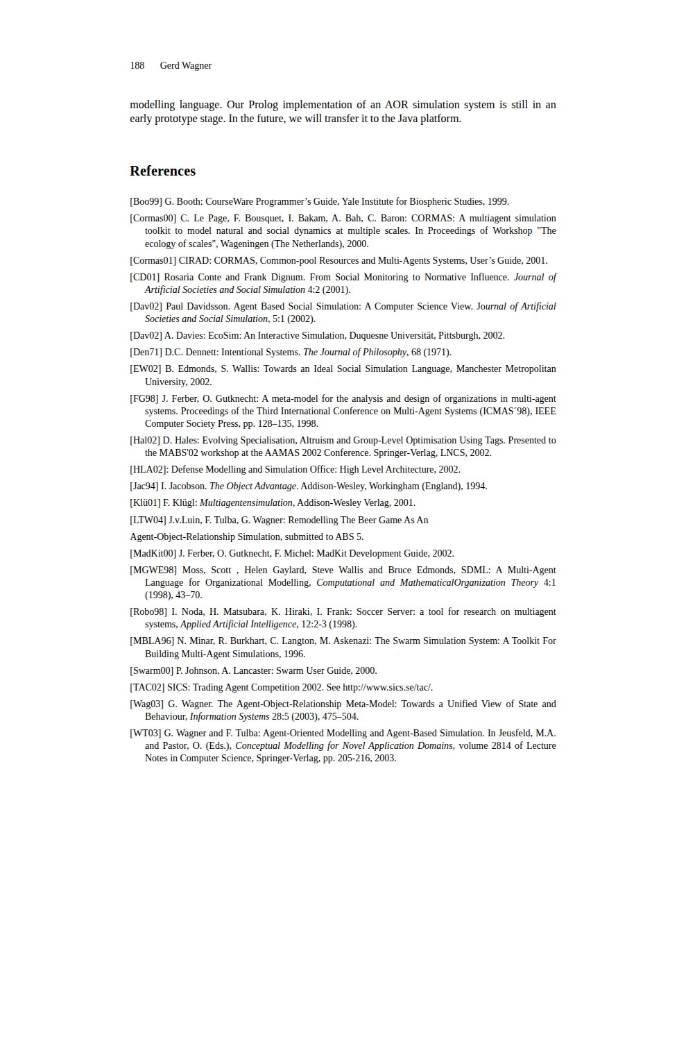188 Gerd Wagner
modelling language. Our Prolog implementation of an AOR simulation system is still in an early prototype stage. In the future, we will transfer it to the Java platform.
References
[Boo99] G. Booth: CourseWare Programmer’s Guide, Yale Institute for Biospheric Studies, 1999.
[Cormas00] C. Le Page, F. Bousquet, I. Bakam, A. Bah, C. Baron: CORMAS: A multiagent simulation toolkit to model natural and social dynamics at multiple scales. In Proceedings of Workshop "The ecology of scales", Wageningen (The Netherlands), 2000.
[Cormas01] CIRAD: CORMAS, Common-pool Resources and Multi-Agents Systems, User’s Guide, 2001.
[CD01] Rosaria Conte and Frank Dignum. From Social Monitoring to Normative Influence. Journal of Artificial Societies and Social Simulation 4:2 (2001).
[Dav02] Paul Davidsson. Agent Based Social Simulation: A Computer Science View. Journal of Artificial Societies and Social Simulation, 5:1 (2002).
[Dav02] A. Davies: EcoSim: An Interactive Simulation, Duquesne Universität, Pittsburgh, 2002.
[Den71] D.C. Dennett: Intentional Systems. The Journal of Philosophy, 68 (1971).
[EW02] B. Edmonds, S. Wallis: Towards an Ideal Social Simulation Language, Manchester Metropolitan University, 2002.
[FG98] J. Ferber, O. Gutknecht: A meta-model for the analysis and design of organizations in multi-agent systems. Proceedings of the Third International Conference on Multi-Agent Systems (ICMAS´98), IEEE Computer Society Press, pp. 128–135, 1998.
[Hal02] D. Hales: Evolving Specialisation, Altruism and Group-Level Optimisation Using Tags. Presented to the MABS'02 workshop at the AAMAS 2002 Conference. Springer-Verlag, LNCS, 2002.
[HLA02]: Defense Modelling and Simulation Office: High Level Architecture, 2002.
[Jac94] I. Jacobson. The Object Advantage. Addison-Wesley, Workingham (England), 1994.
[Klü01] F. Klügl: Multiagentensimulation, Addison-Wesley Verlag, 2001.
[LTW04] J.v.Luin, F. Tulba, G. Wagner: Remodelling The Beer Game As An
Agent-Object-Relationship Simulation, submitted to ABS 5.
[MadKit00] J. Ferber, O. Gutknecht, F. Michel: MadKit Development Guide, 2002.
[MGWE98] Moss, Scott , Helen Gaylard, Steve Wallis and Bruce Edmonds, SDML: A Multi-Agent Language for Organizational Modelling, Computational and MathematicalOrganization Theory 4:1 (1998), 43–70.
[Robo98] I. Noda, H. Matsubara, K. Hiraki, I. Frank: Soccer Server: a tool for research on multiagent systems, Applied Artificial Intelligence, 12:2-3 (1998).
[MBLA96] N. Minar, R. Burkhart, C. Langton, M. Askenazi: The Swarm Simulation System: A Toolkit For Building Multi-Agent Simulations, 1996.
[Swarm00] P. Johnson, A. Lancaster: Swarm User Guide, 2000.
[TAC02] SICS: Trading Agent Competition 2002. See http://www.sics.se/tac/.
[Wag03] G. Wagner. The Agent-Object-Relationship Meta-Model: Towards a Unified View of State and Behaviour, Information Systems 28:5 (2003), 475–504.
[WT03] G. Wagner and F. Tulba: Agent-Oriented Modelling and Agent-Based Simulation. In Jeusfeld, M.A. and Pastor, O. (Eds.), Conceptual Modelling for Novel Application Domains, volume 2814 of Lecture Notes in Computer Science, Springer-Verlag, pp. 205-216, 2003.